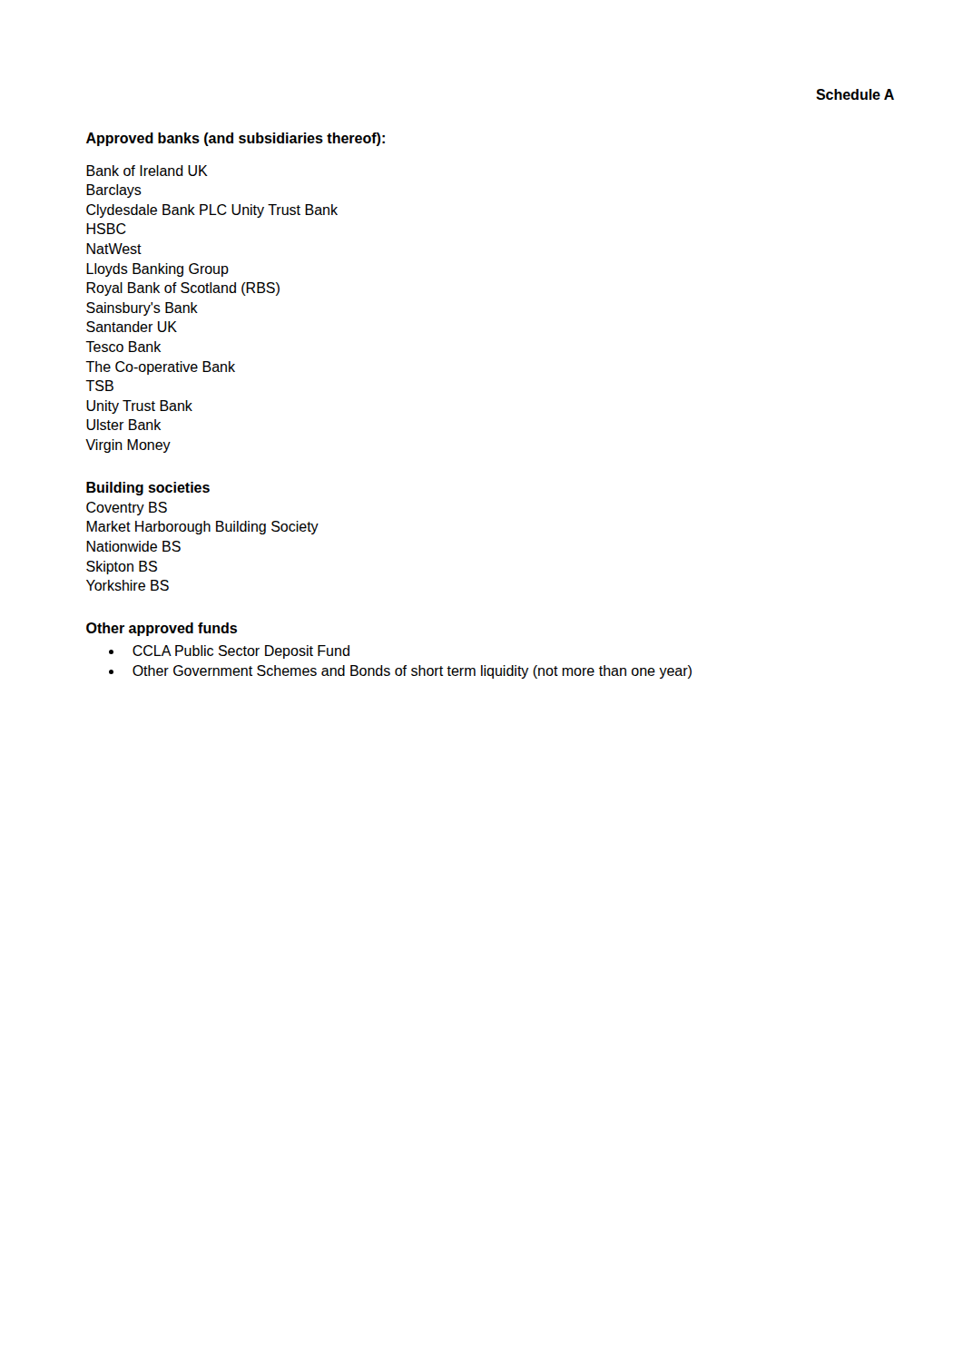Schedule A
Approved banks (and subsidiaries thereof):
Bank of Ireland UK
Barclays
Clydesdale Bank PLC Unity Trust Bank
HSBC
NatWest
Lloyds Banking Group
Royal Bank of Scotland (RBS)
Sainsbury's Bank
Santander UK
Tesco Bank
The Co-operative Bank
TSB
Unity Trust Bank
Ulster Bank
Virgin Money
Building societies
Coventry BS
Market Harborough Building Society
Nationwide BS
Skipton BS
Yorkshire BS
Other approved funds
CCLA Public Sector Deposit Fund
Other Government Schemes and Bonds of short term liquidity (not more than one year)